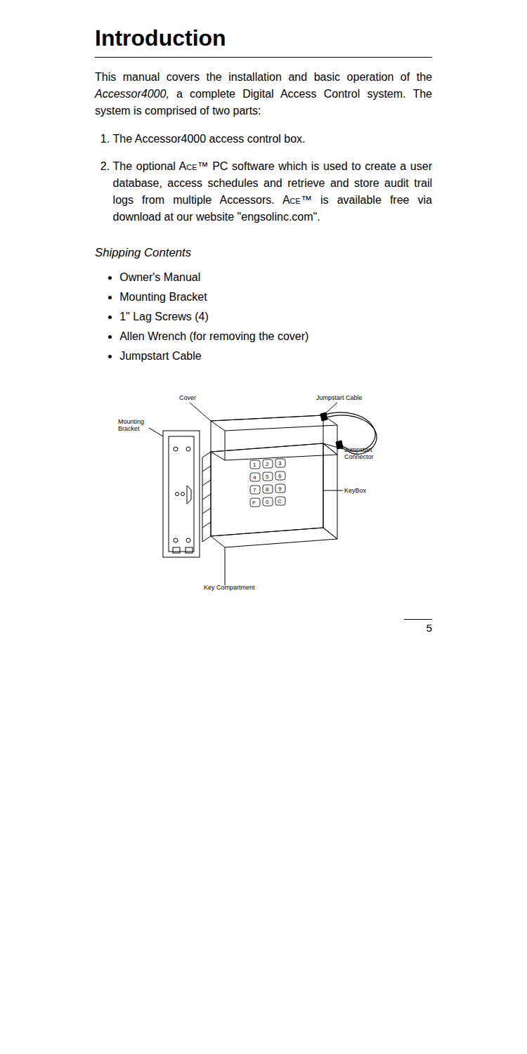Introduction
This manual covers the installation and basic operation of the Accessor4000, a complete Digital Access Control system. The system is comprised of two parts:
The Accessor4000 access control box.
The optional Ace™ PC software which is used to create a user database, access schedules and retrieve and store audit trail logs from multiple Accessors. Ace™ is available free via download at our website "engsolinc.com".
Shipping Contents
Owner's Manual
Mounting Bracket
1" Lag Screws (4)
Allen Wrench (for removing the cover)
Jumpstart Cable
Cover Jumpstart Cable Mounting Bracket Jumpstart Connector KeyBox Key Compartment 1 2 3 4 5 6 7 8 9 F 0 C
5